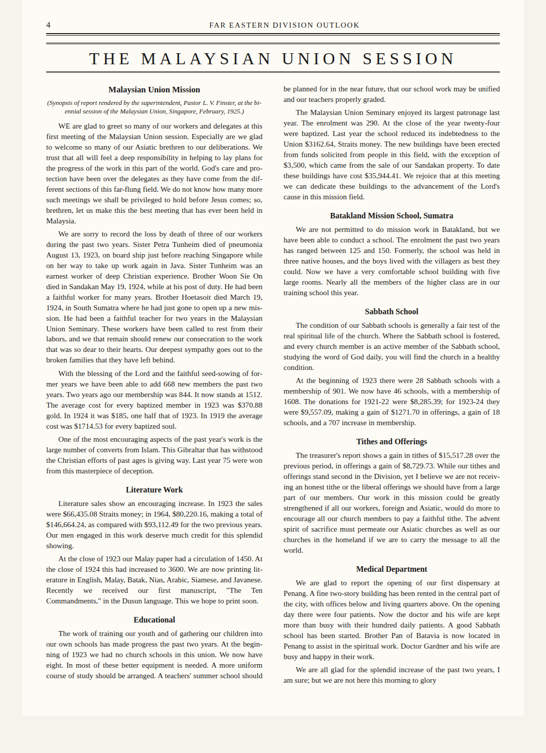4 FAR EASTERN DIVISION OUTLOOK
THE MALAYSIAN UNION SESSION
Malaysian Union Mission
(Synopsis of report rendered by the superintendent, Pastor L. V. Finster, at the biennial session of the Malaysian Union, Singapore, February, 1925.)
WE are glad to greet so many of our workers and delegates at this first meeting of the Malaysian Union session. Especially are we glad to welcome so many of our Asiatic brethren to our deliberations. We trust that all will feel a deep responsibility in helping to lay plans for the progress of the work in this part of the world. God's care and protection have been over the delegates as they have come from the different sections of this far-flung field. We do not know how many more such meetings we shall be privileged to hold before Jesus comes; so, brethren, let us make this the best meeting that has ever been held in Malaysia.
We are sorry to record the loss by death of three of our workers during the past two years. Sister Petra Tunheim died of pneumonia August 13, 1923, on board ship just before reaching Singapore while on her way to take up work again in Java. Sister Tunheim was an earnest worker of deep Christian experience. Brother Woon Sie On died in Sandakan May 19, 1924, while at his post of duty. He had been a faithful worker for many years. Brother Hoetasoit died March 19, 1924, in South Sumatra where he had just gone to open up a new mission. He had been a faithful teacher for two years in the Malaysian Union Seminary. These workers have been called to rest from their labors, and we that remain should renew our consecration to the work that was so dear to their hearts. Our deepest sympathy goes out to the broken families that they have left behind.
With the blessing of the Lord and the faithful seed-sowing of former years we have been able to add 668 new members the past two years. Two years ago our membership was 844. It now stands at 1512. The average cost for every baptized member in 1923 was $370.88 gold. In 1924 it was $185, one half that of 1923. In 1919 the average cost was $1714.53 for every baptized soul.
One of the most encouraging aspects of the past year's work is the large number of converts from Islam. This Gibraltar that has withstood the Christian efforts of past ages is giving way. Last year 75 were won from this masterpiece of deception.
Literature Work
Literature sales show an encouraging increase. In 1923 the sales were $66,435.08 Straits money; in 1964, $80,220.16, making a total of $146,664.24, as compared with $93,112.49 for the two previous years. Our men engaged in this work deserve much credit for this splendid showing.
At the close of 1923 our Malay paper had a circulation of 1450. At the close of 1924 this had increased to 3600. We are now printing literature in English, Malay, Batak, Nias, Arabic, Siamese, and Javanese. Recently we received our first manuscript, "The Ten Commandments," in the Dusun language. This we hope to print soon.
Educational
The work of training our youth and of gathering our children into our own schools has made progress the past two years. At the beginning of 1923 we had no church schools in this union. We now have eight. In most of these better equipment is needed. A more uniform course of study should be arranged. A teachers' summer school should be planned for in the near future, that our school work may be unified and our teachers properly graded.
The Malaysian Union Seminary enjoyed its largest patronage last year. The enrolment was 290. At the close of the year twenty-four were baptized. Last year the school reduced its indebtedness to the Union $3162.64, Straits money. The new buildings have been erected from funds solicited from people in this field, with the exception of $3,500, which came from the sale of our Sandakan property. To date these buildings have cost $35,944.41. We rejoice that at this meeting we can dedicate these buildings to the advancement of the Lord's cause in this mission field.
Batakland Mission School, Sumatra
We are not permitted to do mission work in Batakland, but we have been able to conduct a school. The enrolment the past two years has ranged between 125 and 150. Formerly, the school was held in three native houses, and the boys lived with the villagers as best they could. Now we have a very comfortable school building with five large rooms. Nearly all the members of the higher class are in our training school this year.
Sabbath School
The condition of our Sabbath schools is generally a fair test of the real spiritual life of the church. Where the Sabbath school is fostered, and every church member is an active member of the Sabbath school, studying the word of God daily, you will find the church in a healthy condition.
At the beginning of 1923 there were 28 Sabbath schools with a membership of 901. We now have 46 schools, with a membership of 1608. The donations for 1921-22 were $8,285.39; for 1923-24 they were $9,557.09, making a gain of $1271.70 in offerings, a gain of 18 schools, and a 707 increase in membership.
Tithes and Offerings
The treasurer's report shows a gain in tithes of $15,517.28 over the previous period, in offerings a gain of $8,729.73. While our tithes and offerings stand second in the Division, yet I believe we are not receiving an honest tithe or the liberal offerings we should have from a large part of our members. Our work in this mission could be greatly strengthened if all our workers, foreign and Asiatic, would do more to encourage all our church members to pay a faithful tithe. The advent spirit of sacrifice must permeate our Asiatic churches as well as our churches in the homeland if we are to carry the message to all the world.
Medical Department
We are glad to report the opening of our first dispensary at Penang. A fine two-story building has been rented in the central part of the city, with offices below and living quarters above. On the opening day there were four patients. Now the doctor and his wife are kept more than busy with their hundred daily patients. A good Sabbath school has been started. Brother Pan of Batavia is now located in Penang to assist in the spiritual work. Doctor Gardner and his wife are busy and happy in their work.
We are all glad for the splendid increase of the past two years, I am sure; but we are not here this morning to glory